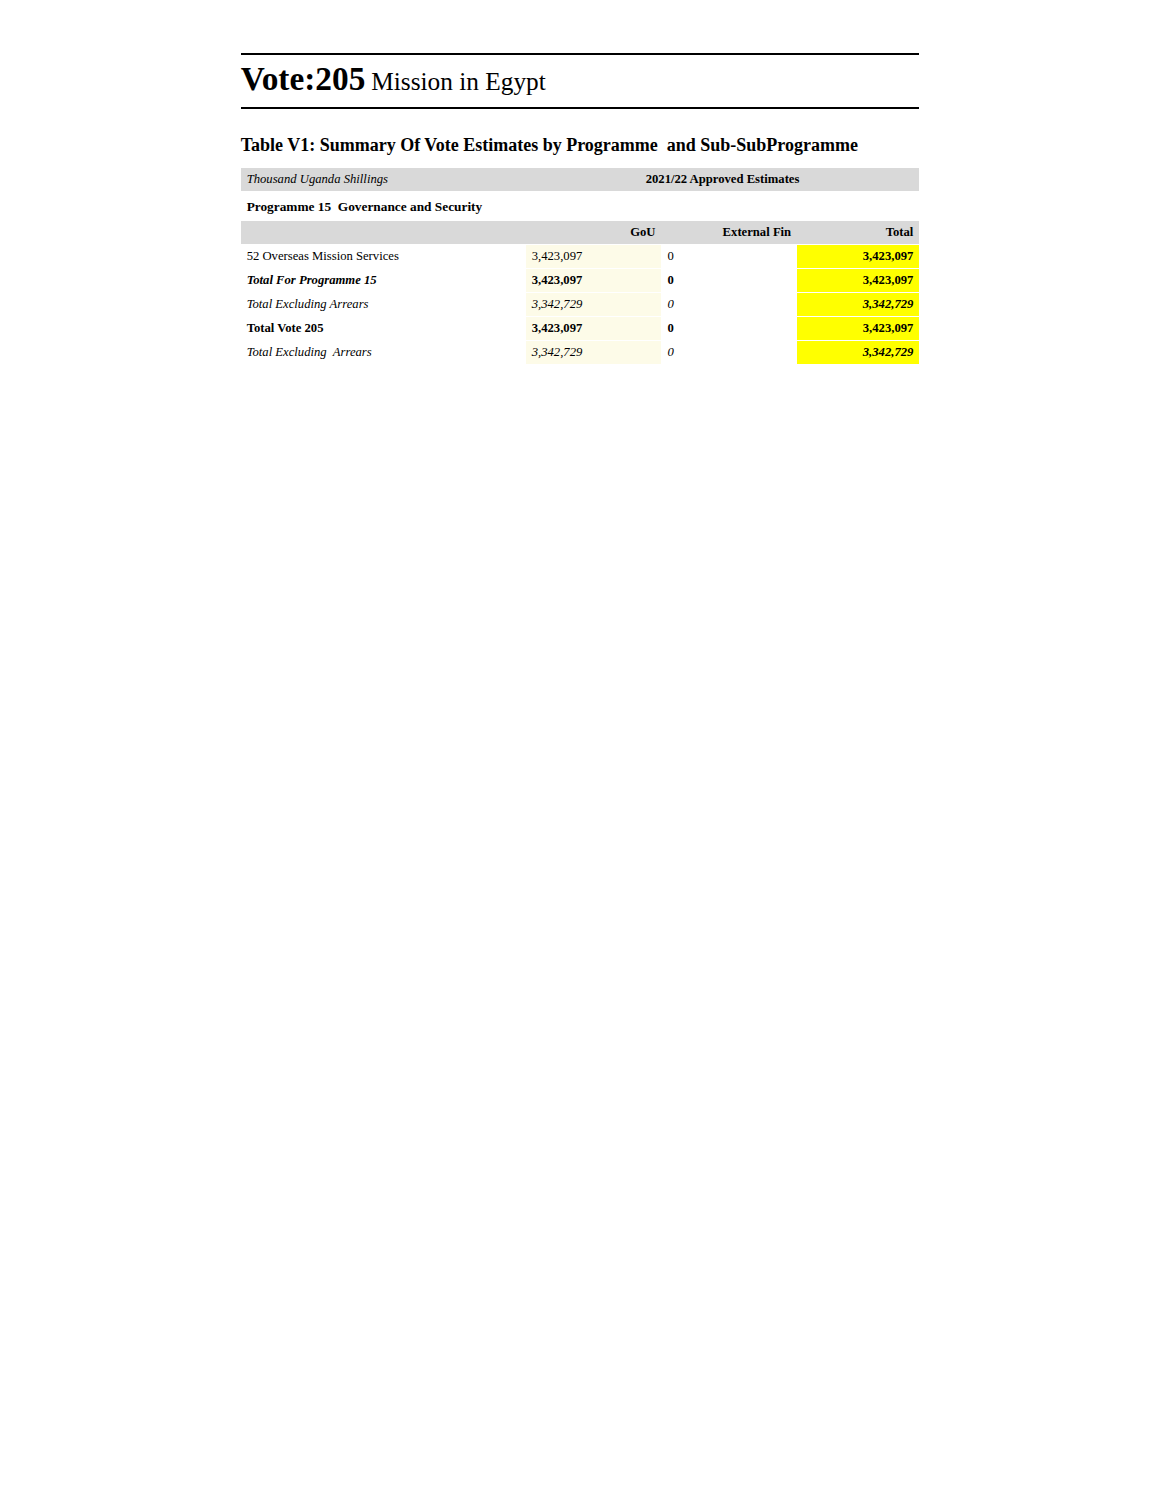Vote:205 Mission in Egypt
Table V1: Summary Of Vote Estimates by Programme and Sub-SubProgramme
| Thousand Uganda Shillings | 2021/22 Approved Estimates |
| Programme 15 Governance and Security |
| | GoU | External Fin | Total |
| 52 Overseas Mission Services | 3,423,097 | 0 | 3,423,097 |
| Total For Programme 15 | 3,423,097 | 0 | 3,423,097 |
| Total Excluding Arrears | 3,342,729 | 0 | 3,342,729 |
| Total Vote 205 | 3,423,097 | 0 | 3,423,097 |
| Total Excluding Arrears | 3,342,729 | 0 | 3,342,729 |